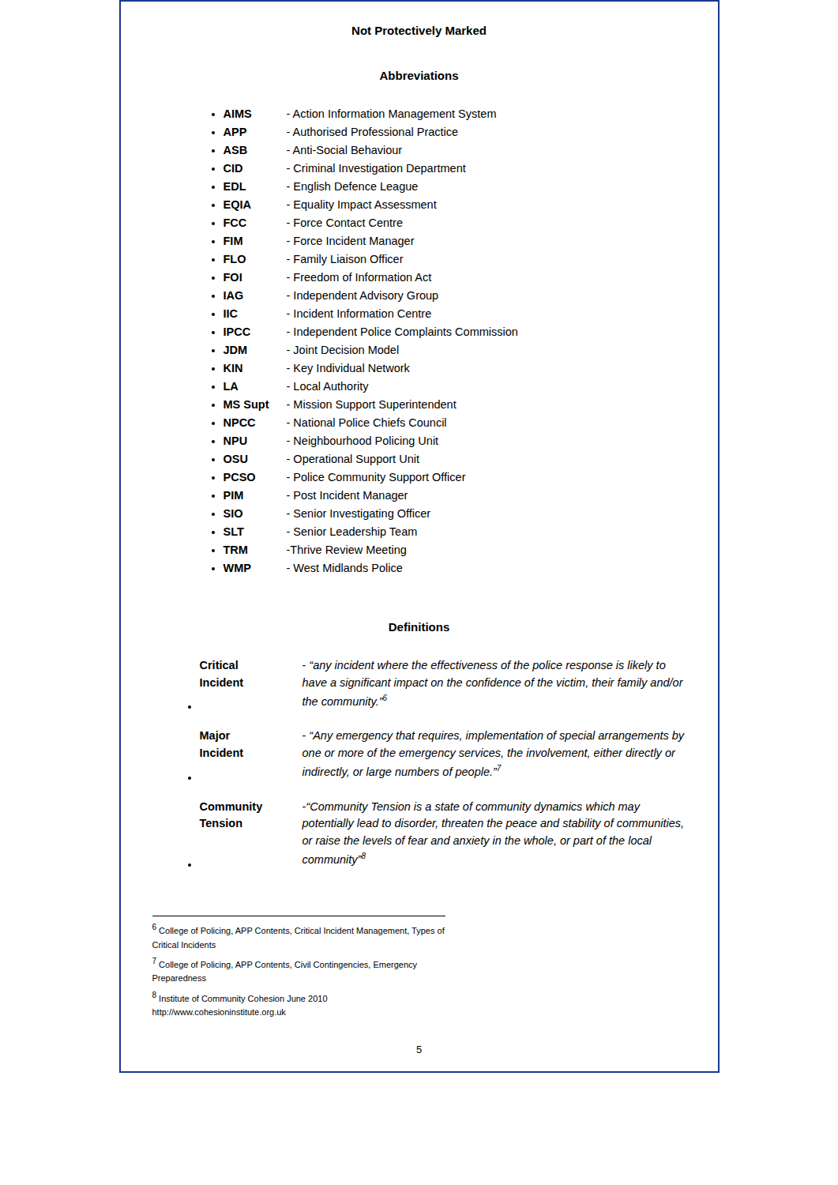Not Protectively Marked
Abbreviations
AIMS- Action Information Management System
APP- Authorised Professional Practice
ASB- Anti-Social Behaviour
CID- Criminal Investigation Department
EDL- English Defence League
EQIA- Equality Impact Assessment
FCC- Force Contact Centre
FIM- Force Incident Manager
FLO- Family Liaison Officer
FOI- Freedom of Information Act
IAG- Independent Advisory Group
IIC- Incident Information Centre
IPCC- Independent Police Complaints Commission
JDM- Joint Decision Model
KIN- Key Individual Network
LA- Local Authority
MS Supt- Mission Support Superintendent
NPCC- National Police Chiefs Council
NPU- Neighbourhood Policing Unit
OSU- Operational Support Unit
PCSO- Police Community Support Officer
PIM- Post Incident Manager
SIO- Senior Investigating Officer
SLT- Senior Leadership Team
TRM-Thrive Review Meeting
WMP- West Midlands Police
Definitions
Critical
Incident
- “any incident where the effectiveness of the police response is likely to have a significant impact on the confidence of the victim, their family and/or the community.”6
Major
Incident
- “Any emergency that requires, implementation of special arrangements by one or more of the emergency services, the involvement, either directly or indirectly, or large numbers of people.”7
Community
Tension
-“Community Tension is a state of community dynamics which may potentially lead to disorder, threaten the peace and stability of communities, or raise the levels of fear and anxiety in the whole, or part of the local community”8
6 College of Policing, APP Contents, Critical Incident Management, Types of Critical Incidents
7 College of Policing, APP Contents, Civil Contingencies, Emergency Preparedness
8 Institute of Community Cohesion June 2010 http://www.cohesioninstitute.org.uk
5